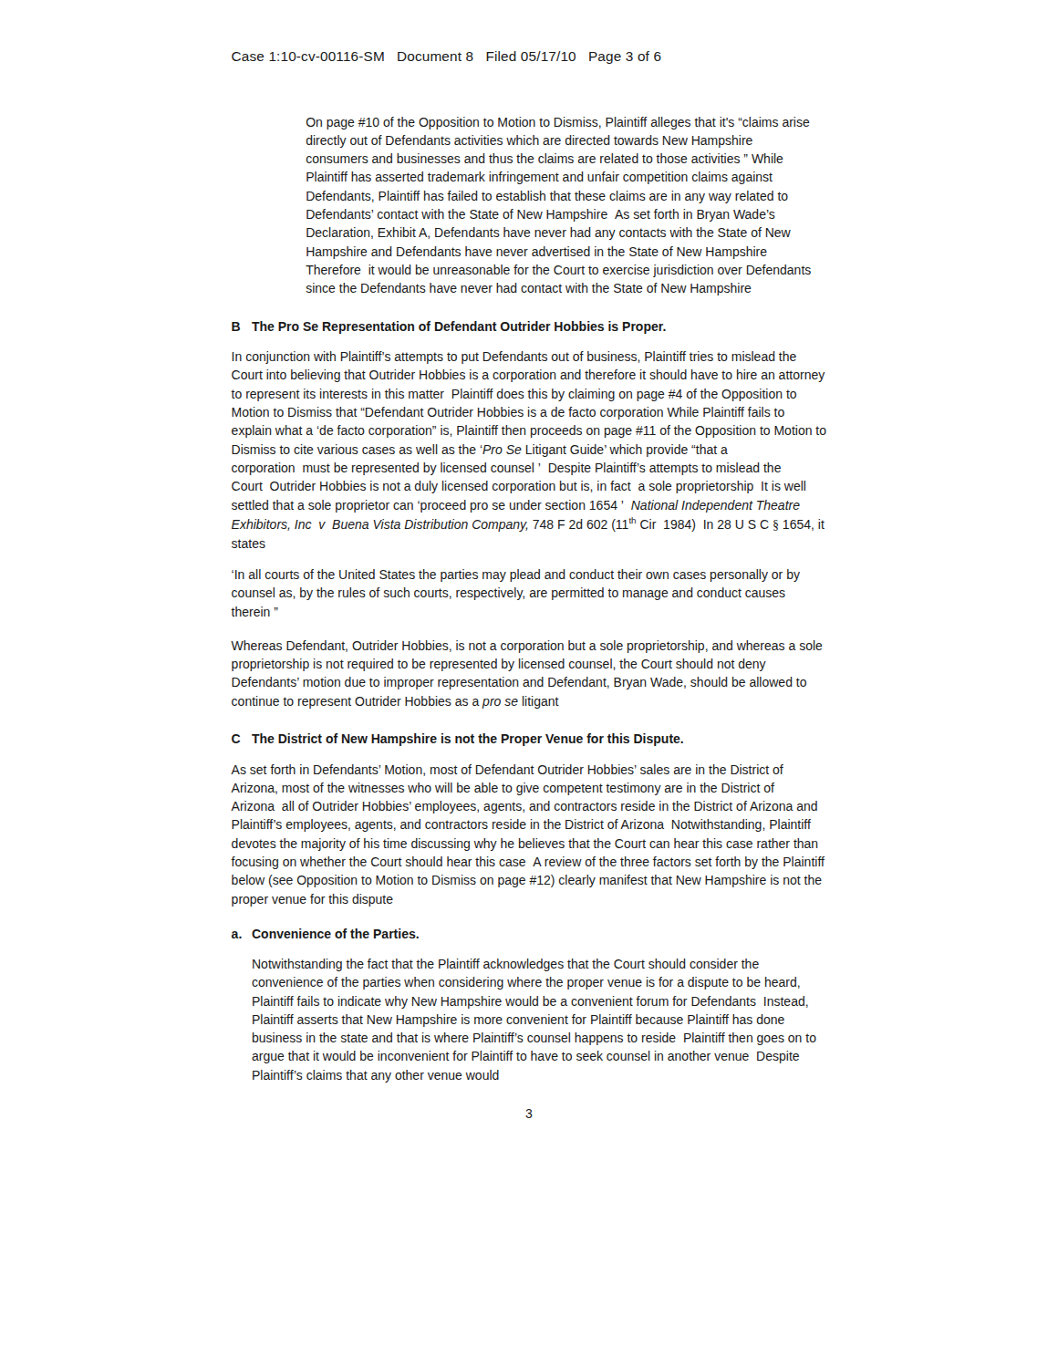Case 1:10-cv-00116-SM Document 8 Filed 05/17/10 Page 3 of 6
On page #10 of the Opposition to Motion to Dismiss, Plaintiff alleges that it's “claims arise directly out of Defendants activities which are directed towards New Hampshire consumers and businesses and thus the claims are related to those activities ” While Plaintiff has asserted trademark infringement and unfair competition claims against Defendants, Plaintiff has failed to establish that these claims are in any way related to Defendants’ contact with the State of New Hampshire As set forth in Bryan Wade’s Declaration, Exhibit A, Defendants have never had any contacts with the State of New Hampshire and Defendants have never advertised in the State of New Hampshire Therefore it would be unreasonable for the Court to exercise jurisdiction over Defendants since the Defendants have never had contact with the State of New Hampshire
BThe Pro Se Representation of Defendant Outrider Hobbies is Proper.
In conjunction with Plaintiff’s attempts to put Defendants out of business, Plaintiff tries to mislead the Court into believing that Outrider Hobbies is a corporation and therefore it should have to hire an attorney to represent its interests in this matter Plaintiff does this by claiming on page #4 of the Opposition to Motion to Dismiss that “Defendant Outrider Hobbies is a de facto corporation While Plaintiff fails to explain what a ‘de facto corporation” is, Plaintiff then proceeds on page #11 of the Opposition to Motion to Dismiss to cite various cases as well as the ‘Pro Se Litigant Guide’ which provide “that a corporation must be represented by licensed counsel ’ Despite Plaintiff’s attempts to mislead the Court Outrider Hobbies is not a duly licensed corporation but is, in fact a sole proprietorship It is well settled that a sole proprietor can ‘proceed pro se under section 1654 ’ National Independent Theatre Exhibitors, Inc v Buena Vista Distribution Company, 748 F 2d 602 (11th Cir 1984) In 28 U S C § 1654, it states
‘In all courts of the United States the parties may plead and conduct their own cases personally or by counsel as, by the rules of such courts, respectively, are permitted to manage and conduct causes therein ”
Whereas Defendant, Outrider Hobbies, is not a corporation but a sole proprietorship, and whereas a sole proprietorship is not required to be represented by licensed counsel, the Court should not deny Defendants’ motion due to improper representation and Defendant, Bryan Wade, should be allowed to continue to represent Outrider Hobbies as a pro se litigant
CThe District of New Hampshire is not the Proper Venue for this Dispute.
As set forth in Defendants’ Motion, most of Defendant Outrider Hobbies’ sales are in the District of Arizona, most of the witnesses who will be able to give competent testimony are in the District of Arizona all of Outrider Hobbies’ employees, agents, and contractors reside in the District of Arizona and Plaintiff’s employees, agents, and contractors reside in the District of Arizona Notwithstanding, Plaintiff devotes the majority of his time discussing why he believes that the Court can hear this case rather than focusing on whether the Court should hear this case A review of the three factors set forth by the Plaintiff below (see Opposition to Motion to Dismiss on page #12) clearly manifest that New Hampshire is not the proper venue for this dispute
a. Convenience of the Parties.
Notwithstanding the fact that the Plaintiff acknowledges that the Court should consider the convenience of the parties when considering where the proper venue is for a dispute to be heard, Plaintiff fails to indicate why New Hampshire would be a convenient forum for Defendants Instead, Plaintiff asserts that New Hampshire is more convenient for Plaintiff because Plaintiff has done business in the state and that is where Plaintiff’s counsel happens to reside Plaintiff then goes on to argue that it would be inconvenient for Plaintiff to have to seek counsel in another venue Despite Plaintiff’s claims that any other venue would
3